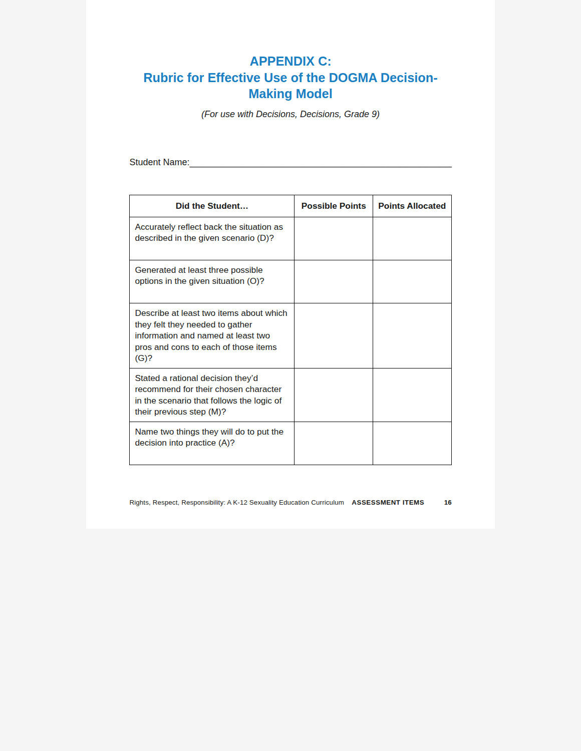APPENDIX C: Rubric for Effective Use of the DOGMA Decision-Making Model
(For use with Decisions, Decisions, Grade 9)
Student Name:_______________________________________________________________________
| Did the Student… | Possible Points | Points Allocated |
| --- | --- | --- |
| Accurately reflect back the situation as described in the given scenario (D)? | | |
| Generated at least three possible options in the given situation (O)? | | |
| Describe at least two items about which they felt they needed to gather information and named at least two pros and cons to each of those items (G)? | | |
| Stated a rational decision they’d recommend for their chosen character in the scenario that follows the logic of their previous step (M)? | | |
| Name two things they will do to put the decision into practice (A)? | | |
Rights, Respect, Responsibility: A K-12 Sexuality Education Curriculum ASSESSMENT ITEMS 16